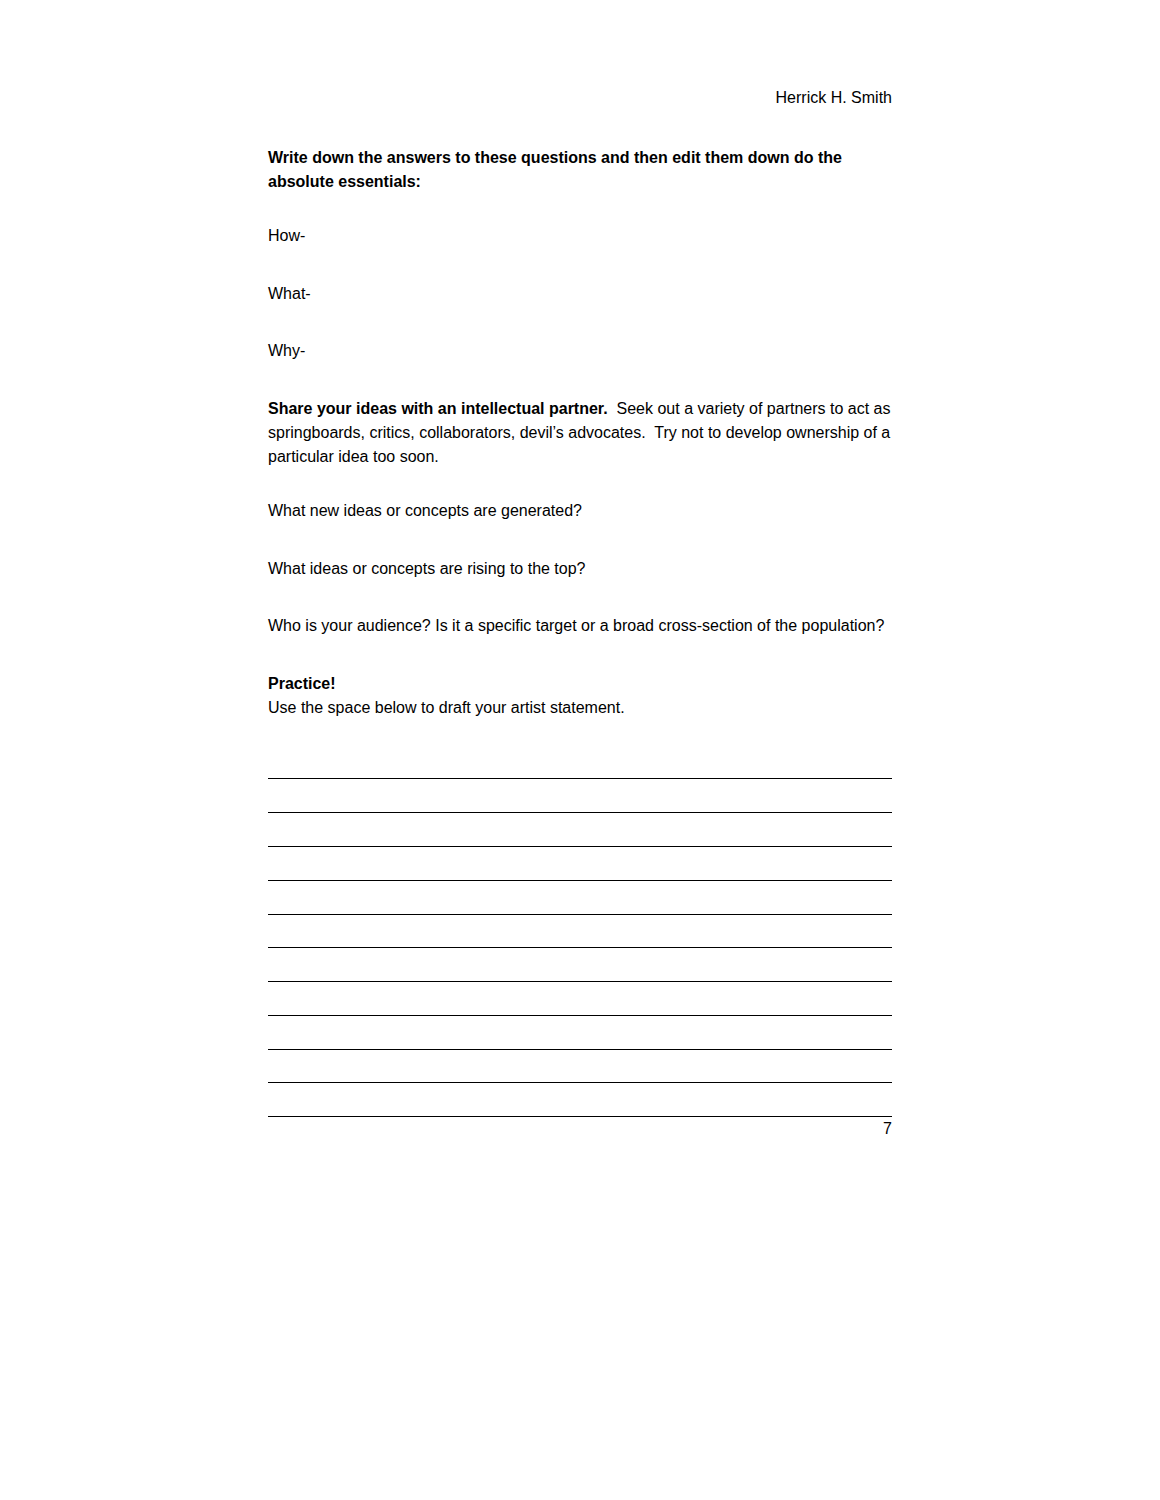Herrick H. Smith
Write down the answers to these questions and then edit them down do the absolute essentials:
How-
What-
Why-
Share your ideas with an intellectual partner. Seek out a variety of partners to act as springboards, critics, collaborators, devil’s advocates. Try not to develop ownership of a particular idea too soon.
What new ideas or concepts are generated?
What ideas or concepts are rising to the top?
Who is your audience? Is it a specific target or a broad cross-section of the population?
Practice!
Use the space below to draft your artist statement.
7